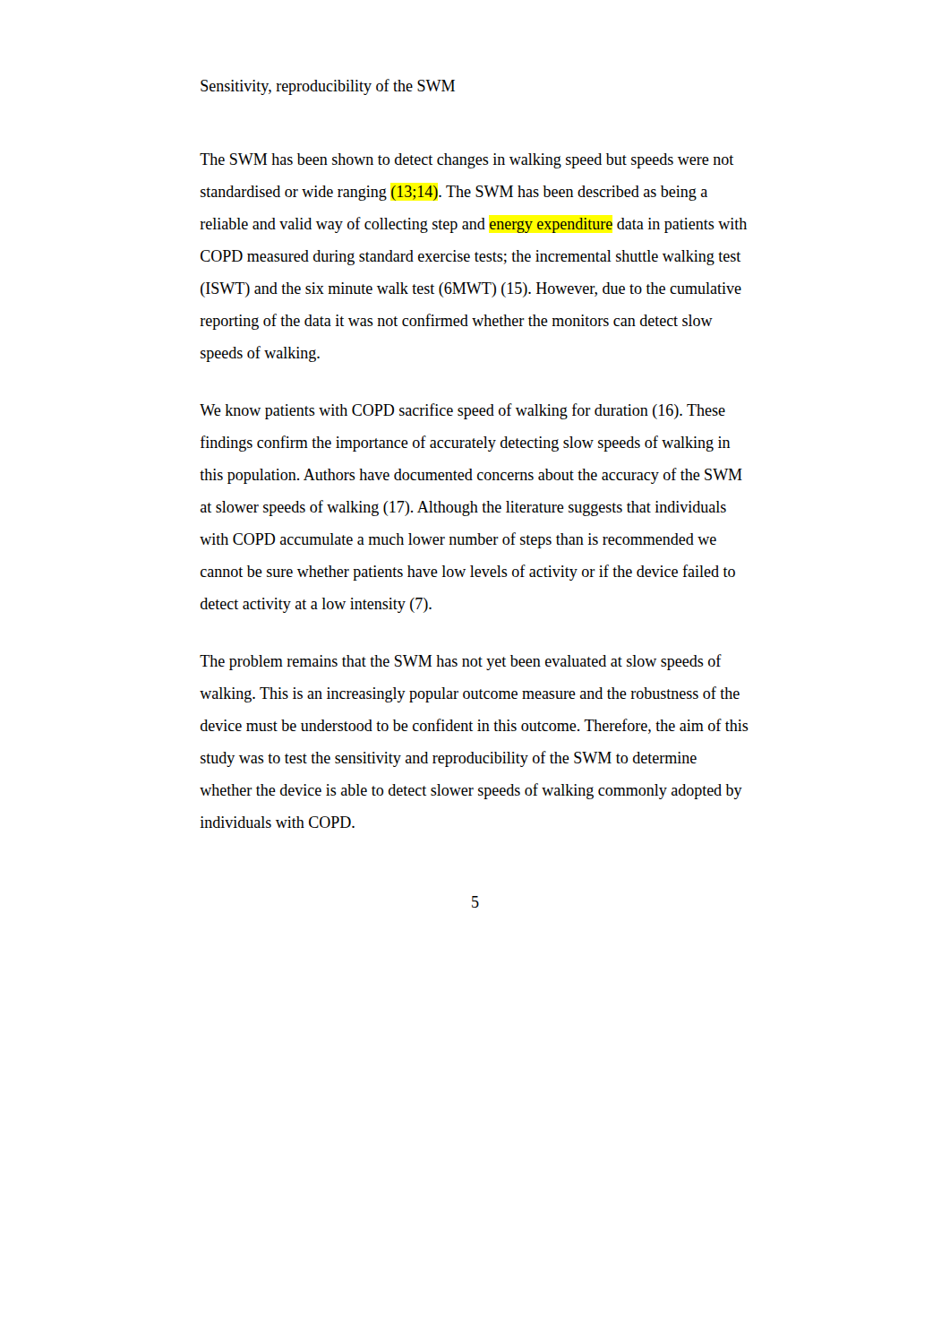Sensitivity, reproducibility of the SWM
The SWM has been shown to detect changes in walking speed but speeds were not standardised or wide ranging (13;14). The SWM has been described as being a reliable and valid way of collecting step and energy expenditure data in patients with COPD measured during standard exercise tests; the incremental shuttle walking test (ISWT) and the six minute walk test (6MWT) (15). However, due to the cumulative reporting of the data it was not confirmed whether the monitors can detect slow speeds of walking.
We know patients with COPD sacrifice speed of walking for duration (16). These findings confirm the importance of accurately detecting slow speeds of walking in this population. Authors have documented concerns about the accuracy of the SWM at slower speeds of walking (17). Although the literature suggests that individuals with COPD accumulate a much lower number of steps than is recommended we cannot be sure whether patients have low levels of activity or if the device failed to detect activity at a low intensity (7).
The problem remains that the SWM has not yet been evaluated at slow speeds of walking. This is an increasingly popular outcome measure and the robustness of the device must be understood to be confident in this outcome. Therefore, the aim of this study was to test the sensitivity and reproducibility of the SWM to determine whether the device is able to detect slower speeds of walking commonly adopted by individuals with COPD.
5